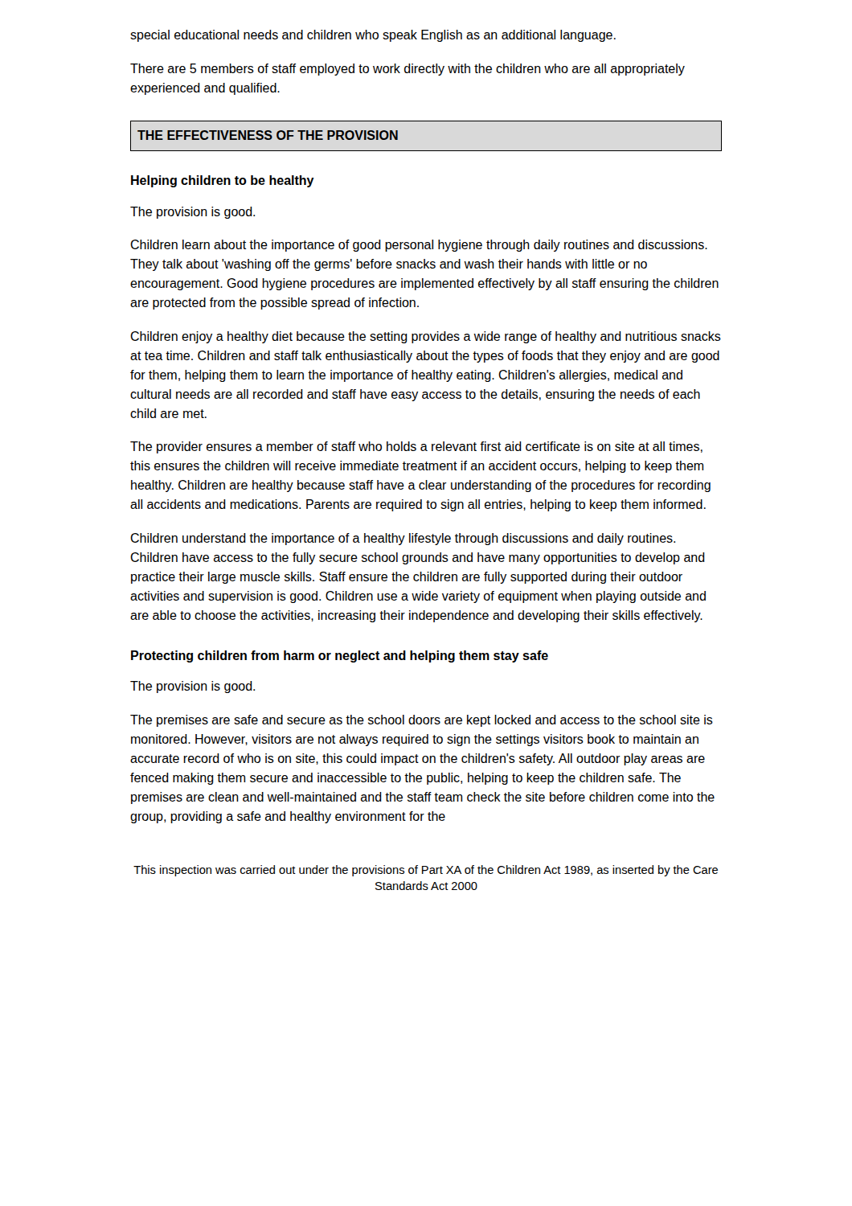special educational needs and children who speak English as an additional language.
There are 5 members of staff employed to work directly with the children who are all appropriately experienced and qualified.
THE EFFECTIVENESS OF THE PROVISION
Helping children to be healthy
The provision is good.
Children learn about the importance of good personal hygiene through daily routines and discussions. They talk about 'washing off the germs' before snacks and wash their hands with little or no encouragement. Good hygiene procedures are implemented effectively by all staff ensuring the children are protected from the possible spread of infection.
Children enjoy a healthy diet because the setting provides a wide range of healthy and nutritious snacks at tea time. Children and staff talk enthusiastically about the types of foods that they enjoy and are good for them, helping them to learn the importance of healthy eating. Children's allergies, medical and cultural needs are all recorded and staff have easy access to the details, ensuring the needs of each child are met.
The provider ensures a member of staff who holds a relevant first aid certificate is on site at all times, this ensures the children will receive immediate treatment if an accident occurs, helping to keep them healthy. Children are healthy because staff have a clear understanding of the procedures for recording all accidents and medications. Parents are required to sign all entries, helping to keep them informed.
Children understand the importance of a healthy lifestyle through discussions and daily routines. Children have access to the fully secure school grounds and have many opportunities to develop and practice their large muscle skills. Staff ensure the children are fully supported during their outdoor activities and supervision is good. Children use a wide variety of equipment when playing outside and are able to choose the activities, increasing their independence and developing their skills effectively.
Protecting children from harm or neglect and helping them stay safe
The provision is good.
The premises are safe and secure as the school doors are kept locked and access to the school site is monitored. However, visitors are not always required to sign the settings visitors book to maintain an accurate record of who is on site, this could impact on the children's safety. All outdoor play areas are fenced making them secure and inaccessible to the public, helping to keep the children safe. The premises are clean and well-maintained and the staff team check the site before children come into the group, providing a safe and healthy environment for the
This inspection was carried out under the provisions of Part XA of the Children Act 1989, as inserted by the Care Standards Act 2000